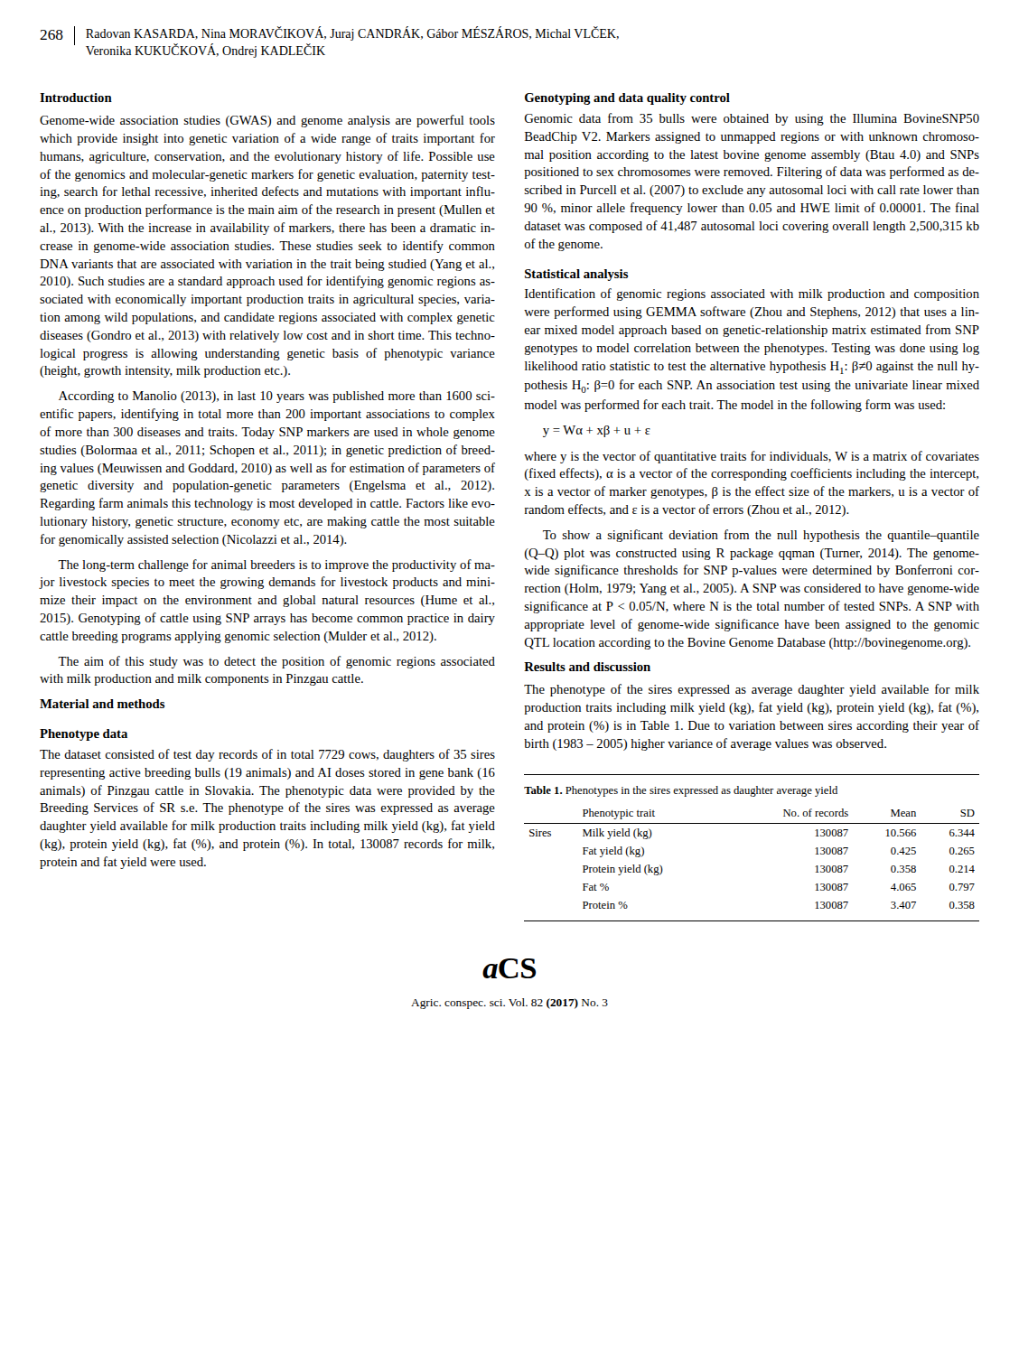268
Radovan KASARDA, Nina MORAVČIKOVÁ, Juraj CANDRÁK, Gábor MÉSZÁROS, Michal VLČEK,
Veronika KUKUČKOVÁ, Ondrej KADLEČIK
Introduction
Genome-wide association studies (GWAS) and genome analysis are powerful tools which provide insight into genetic variation of a wide range of traits important for humans, agriculture, conservation, and the evolutionary history of life. Possible use of the genomics and molecular-genetic markers for genetic evaluation, paternity testing, search for lethal recessive, inherited defects and mutations with important influence on production performance is the main aim of the research in present (Mullen et al., 2013). With the increase in availability of markers, there has been a dramatic increase in genome-wide association studies. These studies seek to identify common DNA variants that are associated with variation in the trait being studied (Yang et al., 2010). Such studies are a standard approach used for identifying genomic regions associated with economically important production traits in agricultural species, variation among wild populations, and candidate regions associated with complex genetic diseases (Gondro et al., 2013) with relatively low cost and in short time. This technological progress is allowing understanding genetic basis of phenotypic variance (height, growth intensity, milk production etc.).
According to Manolio (2013), in last 10 years was published more than 1600 scientific papers, identifying in total more than 200 important associations to complex of more than 300 diseases and traits. Today SNP markers are used in whole genome studies (Bolormaa et al., 2011; Schopen et al., 2011); in genetic prediction of breeding values (Meuwissen and Goddard, 2010) as well as for estimation of parameters of genetic diversity and population-genetic parameters (Engelsma et al., 2012). Regarding farm animals this technology is most developed in cattle. Factors like evolutionary history, genetic structure, economy etc, are making cattle the most suitable for genomically assisted selection (Nicolazzi et al., 2014).
The long-term challenge for animal breeders is to improve the productivity of major livestock species to meet the growing demands for livestock products and minimize their impact on the environment and global natural resources (Hume et al., 2015). Genotyping of cattle using SNP arrays has become common practice in dairy cattle breeding programs applying genomic selection (Mulder et al., 2012).
The aim of this study was to detect the position of genomic regions associated with milk production and milk components in Pinzgau cattle.
Material and methods
Phenotype data
The dataset consisted of test day records of in total 7729 cows, daughters of 35 sires representing active breeding bulls (19 animals) and AI doses stored in gene bank (16 animals) of Pinzgau cattle in Slovakia. The phenotypic data were provided by the Breeding Services of SR s.e. The phenotype of the sires was expressed as average daughter yield available for milk production traits including milk yield (kg), fat yield (kg), protein yield (kg), fat (%), and protein (%). In total, 130087 records for milk, protein and fat yield were used.
Genotyping and data quality control
Genomic data from 35 bulls were obtained by using the Illumina BovineSNP50 BeadChip V2. Markers assigned to unmapped regions or with unknown chromosomal position according to the latest bovine genome assembly (Btau 4.0) and SNPs positioned to sex chromosomes were removed. Filtering of data was performed as described in Purcell et al. (2007) to exclude any autosomal loci with call rate lower than 90 %, minor allele frequency lower than 0.05 and HWE limit of 0.00001. The final dataset was composed of 41,487 autosomal loci covering overall length 2,500,315 kb of the genome.
Statistical analysis
Identification of genomic regions associated with milk production and composition were performed using GEMMA software (Zhou and Stephens, 2012) that uses a linear mixed model approach based on genetic-relationship matrix estimated from SNP genotypes to model correlation between the phenotypes. Testing was done using log likelihood ratio statistic to test the alternative hypothesis H1: β≠0 against the null hypothesis H0: β=0 for each SNP. An association test using the univariate linear mixed model was performed for each trait. The model in the following form was used:
y = Wα + xβ + u + ε
where y is the vector of quantitative traits for individuals, W is a matrix of covariates (fixed effects), α is a vector of the corresponding coefficients including the intercept, x is a vector of marker genotypes, β is the effect size of the markers, u is a vector of random effects, and ε is a vector of errors (Zhou et al., 2012).
To show a significant deviation from the null hypothesis the quantile–quantile (Q–Q) plot was constructed using R package qqman (Turner, 2014). The genome-wide significance thresholds for SNP p-values were determined by Bonferroni correction (Holm, 1979; Yang et al., 2005). A SNP was considered to have genome-wide significance at P < 0.05/N, where N is the total number of tested SNPs. A SNP with appropriate level of genome-wide significance have been assigned to the genomic QTL location according to the Bovine Genome Database (http://bovinegenome.org).
Results and discussion
The phenotype of the sires expressed as average daughter yield available for milk production traits including milk yield (kg), fat yield (kg), protein yield (kg), fat (%), and protein (%) is in Table 1. Due to variation between sires according their year of birth (1983 – 2005) higher variance of average values was observed.
Table 1. Phenotypes in the sires expressed as daughter average yield
| | Phenotypic trait | No. of records | Mean | SD |
| --- | --- | --- | --- | --- |
| Sires | Milk yield (kg) | 130087 | 10.566 | 6.344 |
| Fat yield (kg) | 130087 | 0.425 | 0.265 |
| Protein yield (kg) | 130087 | 0.358 | 0.214 |
| Fat % | 130087 | 4.065 | 0.797 |
| Protein % | 130087 | 3.407 | 0.358 |
a CS
Agric. conspec. sci. Vol. 82 (2017) No. 3